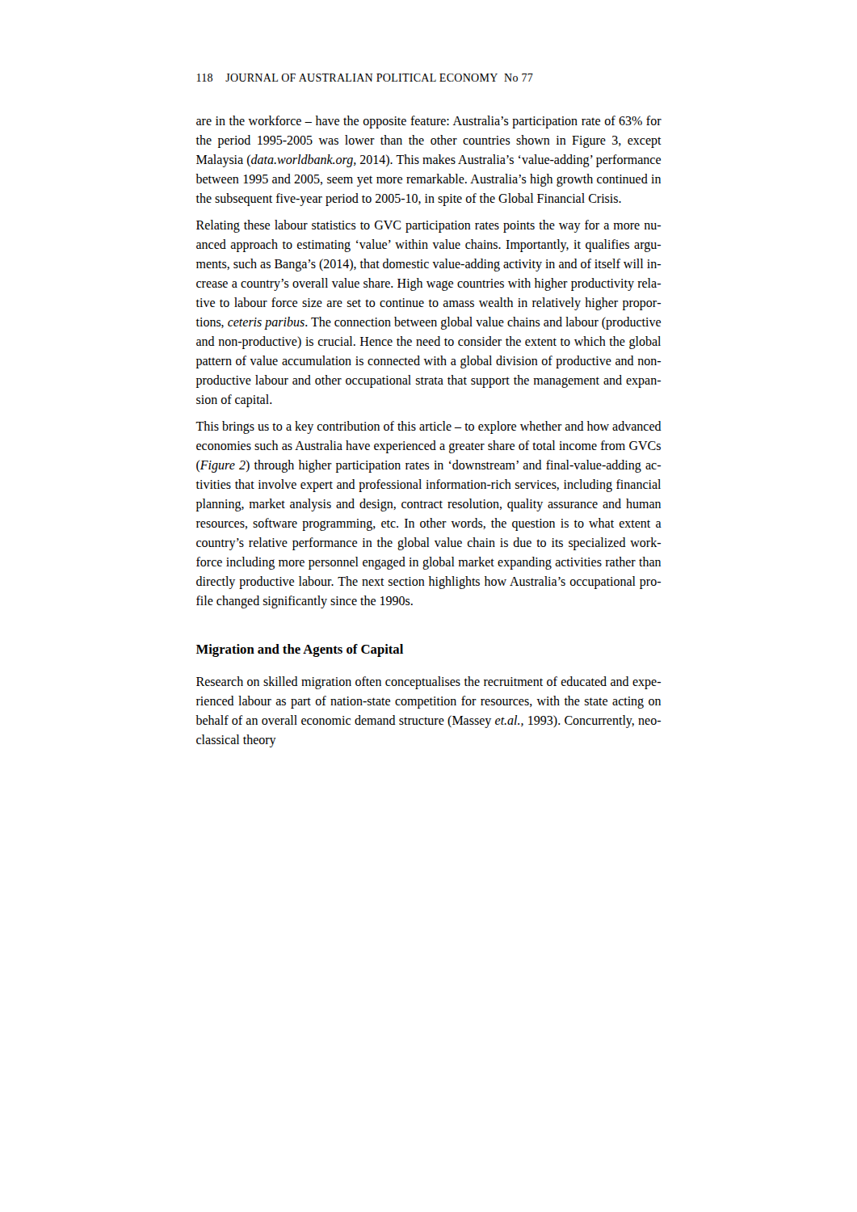118 JOURNAL OF AUSTRALIAN POLITICAL ECONOMY No 77
are in the workforce – have the opposite feature: Australia’s participation rate of 63% for the period 1995-2005 was lower than the other countries shown in Figure 3, except Malaysia (data.worldbank.org, 2014). This makes Australia’s ‘value-adding’ performance between 1995 and 2005, seem yet more remarkable. Australia’s high growth continued in the subsequent five-year period to 2005-10, in spite of the Global Financial Crisis.
Relating these labour statistics to GVC participation rates points the way for a more nuanced approach to estimating ‘value’ within value chains. Importantly, it qualifies arguments, such as Banga’s (2014), that domestic value-adding activity in and of itself will increase a country’s overall value share. High wage countries with higher productivity relative to labour force size are set to continue to amass wealth in relatively higher proportions, ceteris paribus. The connection between global value chains and labour (productive and non-productive) is crucial. Hence the need to consider the extent to which the global pattern of value accumulation is connected with a global division of productive and non-productive labour and other occupational strata that support the management and expansion of capital.
This brings us to a key contribution of this article – to explore whether and how advanced economies such as Australia have experienced a greater share of total income from GVCs (Figure 2) through higher participation rates in ‘downstream’ and final-value-adding activities that involve expert and professional information-rich services, including financial planning, market analysis and design, contract resolution, quality assurance and human resources, software programming, etc. In other words, the question is to what extent a country’s relative performance in the global value chain is due to its specialized workforce including more personnel engaged in global market expanding activities rather than directly productive labour. The next section highlights how Australia’s occupational profile changed significantly since the 1990s.
Migration and the Agents of Capital
Research on skilled migration often conceptualises the recruitment of educated and experienced labour as part of nation-state competition for resources, with the state acting on behalf of an overall economic demand structure (Massey et.al., 1993). Concurrently, neoclassical theory